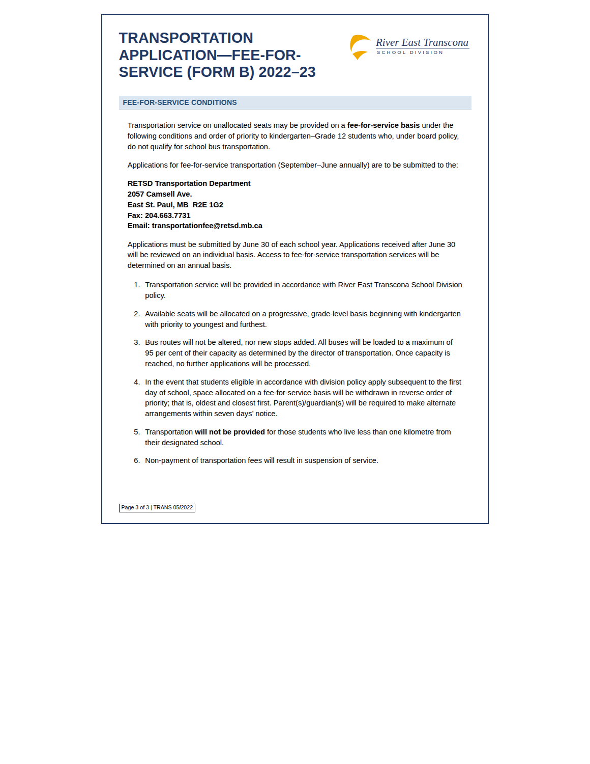TRANSPORTATION APPLICATION—FEE-FOR-SERVICE (FORM B) 2022–23
River East Transcona SCHOOL DIVISION
FEE-FOR-SERVICE CONDITIONS
Transportation service on unallocated seats may be provided on a fee-for-service basis under the following conditions and order of priority to kindergarten–Grade 12 students who, under board policy, do not qualify for school bus transportation.
Applications for fee-for-service transportation (September–June annually) are to be submitted to the:
RETSD Transportation Department
2057 Camsell Ave.
East St. Paul, MB R2E 1G2
Fax: 204.663.7731
Email: transportationfee@retsd.mb.ca
Applications must be submitted by June 30 of each school year. Applications received after June 30 will be reviewed on an individual basis. Access to fee-for-service transportation services will be determined on an annual basis.
Transportation service will be provided in accordance with River East Transcona School Division policy.
Available seats will be allocated on a progressive, grade-level basis beginning with kindergarten with priority to youngest and furthest.
Bus routes will not be altered, nor new stops added. All buses will be loaded to a maximum of 95 per cent of their capacity as determined by the director of transportation. Once capacity is reached, no further applications will be processed.
In the event that students eligible in accordance with division policy apply subsequent to the first day of school, space allocated on a fee-for-service basis will be withdrawn in reverse order of priority; that is, oldest and closest first. Parent(s)/guardian(s) will be required to make alternate arrangements within seven days’ notice.
Transportation will not be provided for those students who live less than one kilometre from their designated school.
Non-payment of transportation fees will result in suspension of service.
Page 3 of 3 | TRANS 05/2022